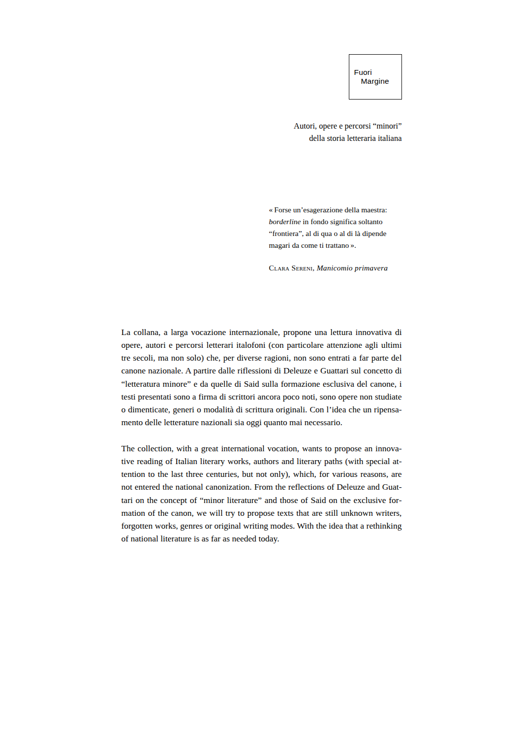Fuori Margine
Autori, opere e percorsi “minori”
della storia letteraria italiana
« Forse un’esagerazione della maestra: borderline in fondo significa soltanto “frontiera”, al di qua o al di là dipende magari da come ti trattano ».
Clara Sereni, Manicomio primavera
La collana, a larga vocazione internazionale, propone una lettura innovativa di opere, autori e percorsi letterari italofoni (con particolare attenzione agli ultimi tre secoli, ma non solo) che, per diverse ragioni, non sono entrati a far parte del canone nazionale. A partire dalle riflessioni di Deleuze e Guattari sul concetto di “letteratura minore” e da quelle di Said sulla formazione esclusiva del canone, i testi presentati sono a firma di scrittori ancora poco noti, sono opere non studiate o dimenticate, generi o modalità di scrittura originali. Con l’idea che un ripensamento delle letterature nazionali sia oggi quanto mai necessario.
The collection, with a great international vocation, wants to propose an innovative reading of Italian literary works, authors and literary paths (with special attention to the last three centuries, but not only), which, for various reasons, are not entered the national canonization. From the reflections of Deleuze and Guattari on the concept of “minor literature” and those of Said on the exclusive formation of the canon, we will try to propose texts that are still unknown writers, forgotten works, genres or original writing modes. With the idea that a rethinking of national literature is as far as needed today.